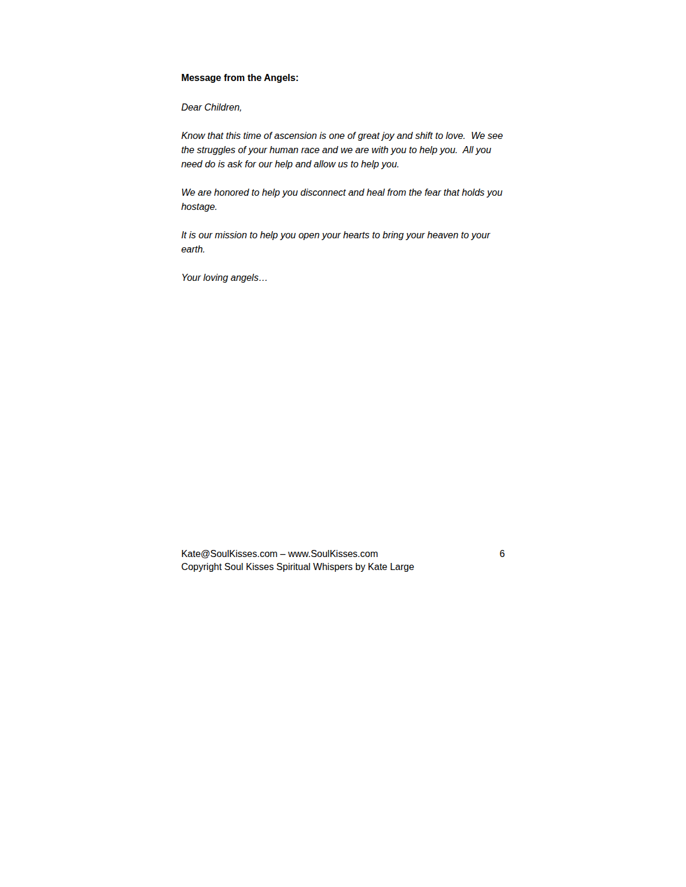Message from the Angels:
Dear Children,
Know that this time of ascension is one of great joy and shift to love. We see the struggles of your human race and we are with you to help you. All you need do is ask for our help and allow us to help you.
We are honored to help you disconnect and heal from the fear that holds you hostage.
It is our mission to help you open your hearts to bring your heaven to your earth.
Your loving angels…
Kate@SoulKisses.com – www.SoulKisses.com
Copyright Soul Kisses Spiritual Whispers by Kate Large
6